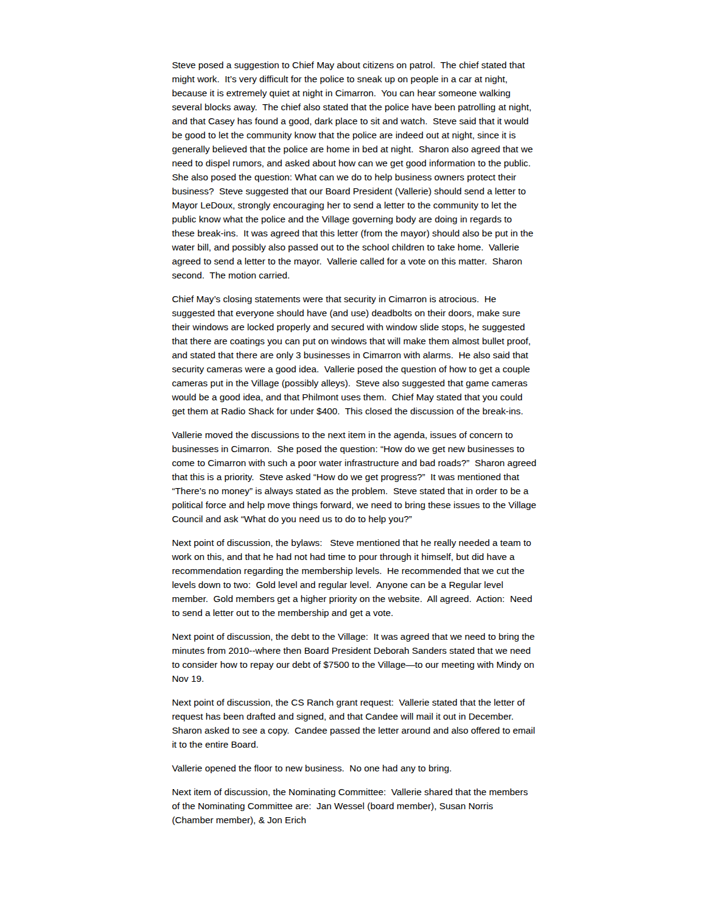Steve posed a suggestion to Chief May about citizens on patrol. The chief stated that might work. It’s very difficult for the police to sneak up on people in a car at night, because it is extremely quiet at night in Cimarron. You can hear someone walking several blocks away. The chief also stated that the police have been patrolling at night, and that Casey has found a good, dark place to sit and watch. Steve said that it would be good to let the community know that the police are indeed out at night, since it is generally believed that the police are home in bed at night. Sharon also agreed that we need to dispel rumors, and asked about how can we get good information to the public. She also posed the question: What can we do to help business owners protect their business? Steve suggested that our Board President (Vallerie) should send a letter to Mayor LeDoux, strongly encouraging her to send a letter to the community to let the public know what the police and the Village governing body are doing in regards to these break-ins. It was agreed that this letter (from the mayor) should also be put in the water bill, and possibly also passed out to the school children to take home. Vallerie agreed to send a letter to the mayor. Vallerie called for a vote on this matter. Sharon second. The motion carried.
Chief May’s closing statements were that security in Cimarron is atrocious. He suggested that everyone should have (and use) deadbolts on their doors, make sure their windows are locked properly and secured with window slide stops, he suggested that there are coatings you can put on windows that will make them almost bullet proof, and stated that there are only 3 businesses in Cimarron with alarms. He also said that security cameras were a good idea. Vallerie posed the question of how to get a couple cameras put in the Village (possibly alleys). Steve also suggested that game cameras would be a good idea, and that Philmont uses them. Chief May stated that you could get them at Radio Shack for under $400. This closed the discussion of the break-ins.
Vallerie moved the discussions to the next item in the agenda, issues of concern to businesses in Cimarron. She posed the question: “How do we get new businesses to come to Cimarron with such a poor water infrastructure and bad roads?” Sharon agreed that this is a priority. Steve asked “How do we get progress?” It was mentioned that “There’s no money” is always stated as the problem. Steve stated that in order to be a political force and help move things forward, we need to bring these issues to the Village Council and ask “What do you need us to do to help you?”
Next point of discussion, the bylaws: Steve mentioned that he really needed a team to work on this, and that he had not had time to pour through it himself, but did have a recommendation regarding the membership levels. He recommended that we cut the levels down to two: Gold level and regular level. Anyone can be a Regular level member. Gold members get a higher priority on the website. All agreed. Action: Need to send a letter out to the membership and get a vote.
Next point of discussion, the debt to the Village: It was agreed that we need to bring the minutes from 2010--where then Board President Deborah Sanders stated that we need to consider how to repay our debt of $7500 to the Village—to our meeting with Mindy on Nov 19.
Next point of discussion, the CS Ranch grant request: Vallerie stated that the letter of request has been drafted and signed, and that Candee will mail it out in December. Sharon asked to see a copy. Candee passed the letter around and also offered to email it to the entire Board.
Vallerie opened the floor to new business. No one had any to bring.
Next item of discussion, the Nominating Committee: Vallerie shared that the members of the Nominating Committee are: Jan Wessel (board member), Susan Norris (Chamber member), & Jon Erich